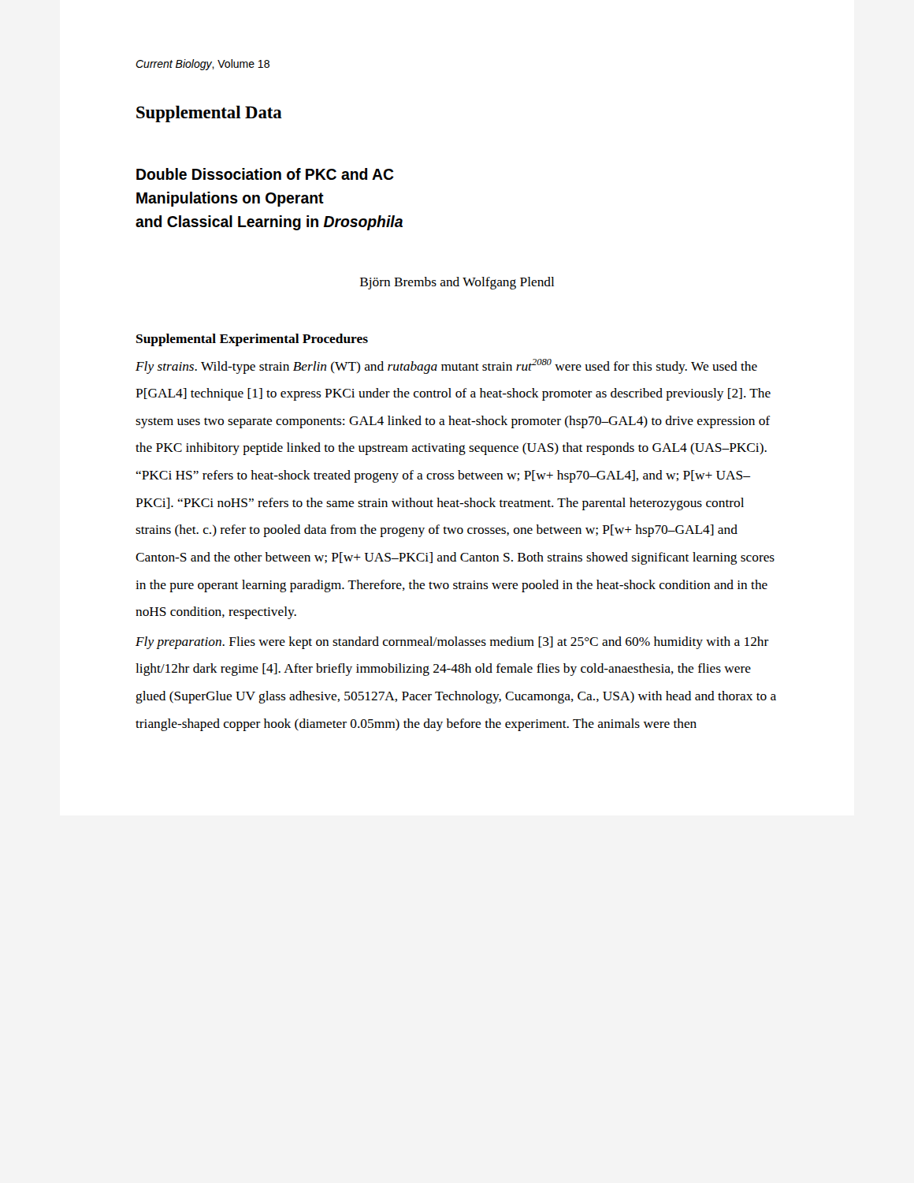Current Biology, Volume 18
Supplemental Data
Double Dissociation of PKC and AC
Manipulations on Operant
and Classical Learning in Drosophila
Björn Brembs and Wolfgang Plendl
Supplemental Experimental Procedures
Fly strains. Wild-type strain Berlin (WT) and rutabaga mutant strain rut2080 were used for this study. We used the P[GAL4] technique [1] to express PKCi under the control of a heat-shock promoter as described previously [2]. The system uses two separate components: GAL4 linked to a heat-shock promoter (hsp70–GAL4) to drive expression of the PKC inhibitory peptide linked to the upstream activating sequence (UAS) that responds to GAL4 (UAS–PKCi). “PKCi HS” refers to heat-shock treated progeny of a cross between w; P[w+ hsp70–GAL4], and w; P[w+ UAS–PKCi]. “PKCi noHS” refers to the same strain without heat-shock treatment. The parental heterozygous control strains (het. c.) refer to pooled data from the progeny of two crosses, one between w; P[w+ hsp70–GAL4] and Canton-S and the other between w; P[w+ UAS–PKCi] and Canton S. Both strains showed significant learning scores in the pure operant learning paradigm. Therefore, the two strains were pooled in the heat-shock condition and in the noHS condition, respectively.
Fly preparation. Flies were kept on standard cornmeal/molasses medium [3] at 25°C and 60% humidity with a 12hr light/12hr dark regime [4]. After briefly immobilizing 24-48h old female flies by cold-anaesthesia, the flies were glued (SuperGlue UV glass adhesive, 505127A, Pacer Technology, Cucamonga, Ca., USA) with head and thorax to a triangle-shaped copper hook (diameter 0.05mm) the day before the experiment. The animals were then